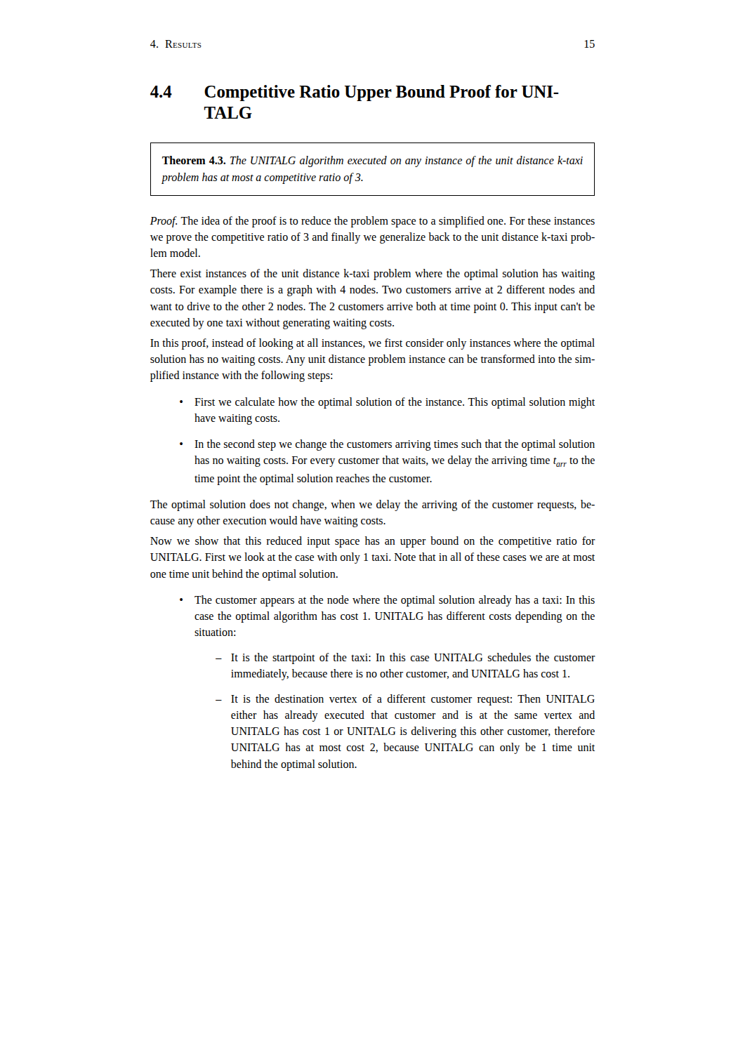4. Results 15
4.4 Competitive Ratio Upper Bound Proof for UNI-
TALG
Theorem 4.3. The UNITALG algorithm executed on any instance of the unit distance k-taxi problem has at most a competitive ratio of 3.
Proof. The idea of the proof is to reduce the problem space to a simplified one. For these instances we prove the competitive ratio of 3 and finally we generalize back to the unit distance k-taxi problem model.
There exist instances of the unit distance k-taxi problem where the optimal solution has waiting costs. For example there is a graph with 4 nodes. Two customers arrive at 2 different nodes and want to drive to the other 2 nodes. The 2 customers arrive both at time point 0. This input can't be executed by one taxi without generating waiting costs.
In this proof, instead of looking at all instances, we first consider only instances where the optimal solution has no waiting costs. Any unit distance problem instance can be transformed into the simplified instance with the following steps:
First we calculate how the optimal solution of the instance. This optimal solution might have waiting costs.
In the second step we change the customers arriving times such that the optimal solution has no waiting costs. For every customer that waits, we delay the arriving time tarr to the time point the optimal solution reaches the customer.
The optimal solution does not change, when we delay the arriving of the customer requests, because any other execution would have waiting costs.
Now we show that this reduced input space has an upper bound on the competitive ratio for UNITALG. First we look at the case with only 1 taxi. Note that in all of these cases we are at most one time unit behind the optimal solution.
The customer appears at the node where the optimal solution already has a taxi: In this case the optimal algorithm has cost 1. UNITALG has different costs depending on the situation:
It is the startpoint of the taxi: In this case UNITALG schedules the customer immediately, because there is no other customer, and UNITALG has cost 1.
It is the destination vertex of a different customer request: Then UNITALG either has already executed that customer and is at the same vertex and UNITALG has cost 1 or UNITALG is delivering this other customer, therefore UNITALG has at most cost 2, because UNITALG can only be 1 time unit behind the optimal solution.